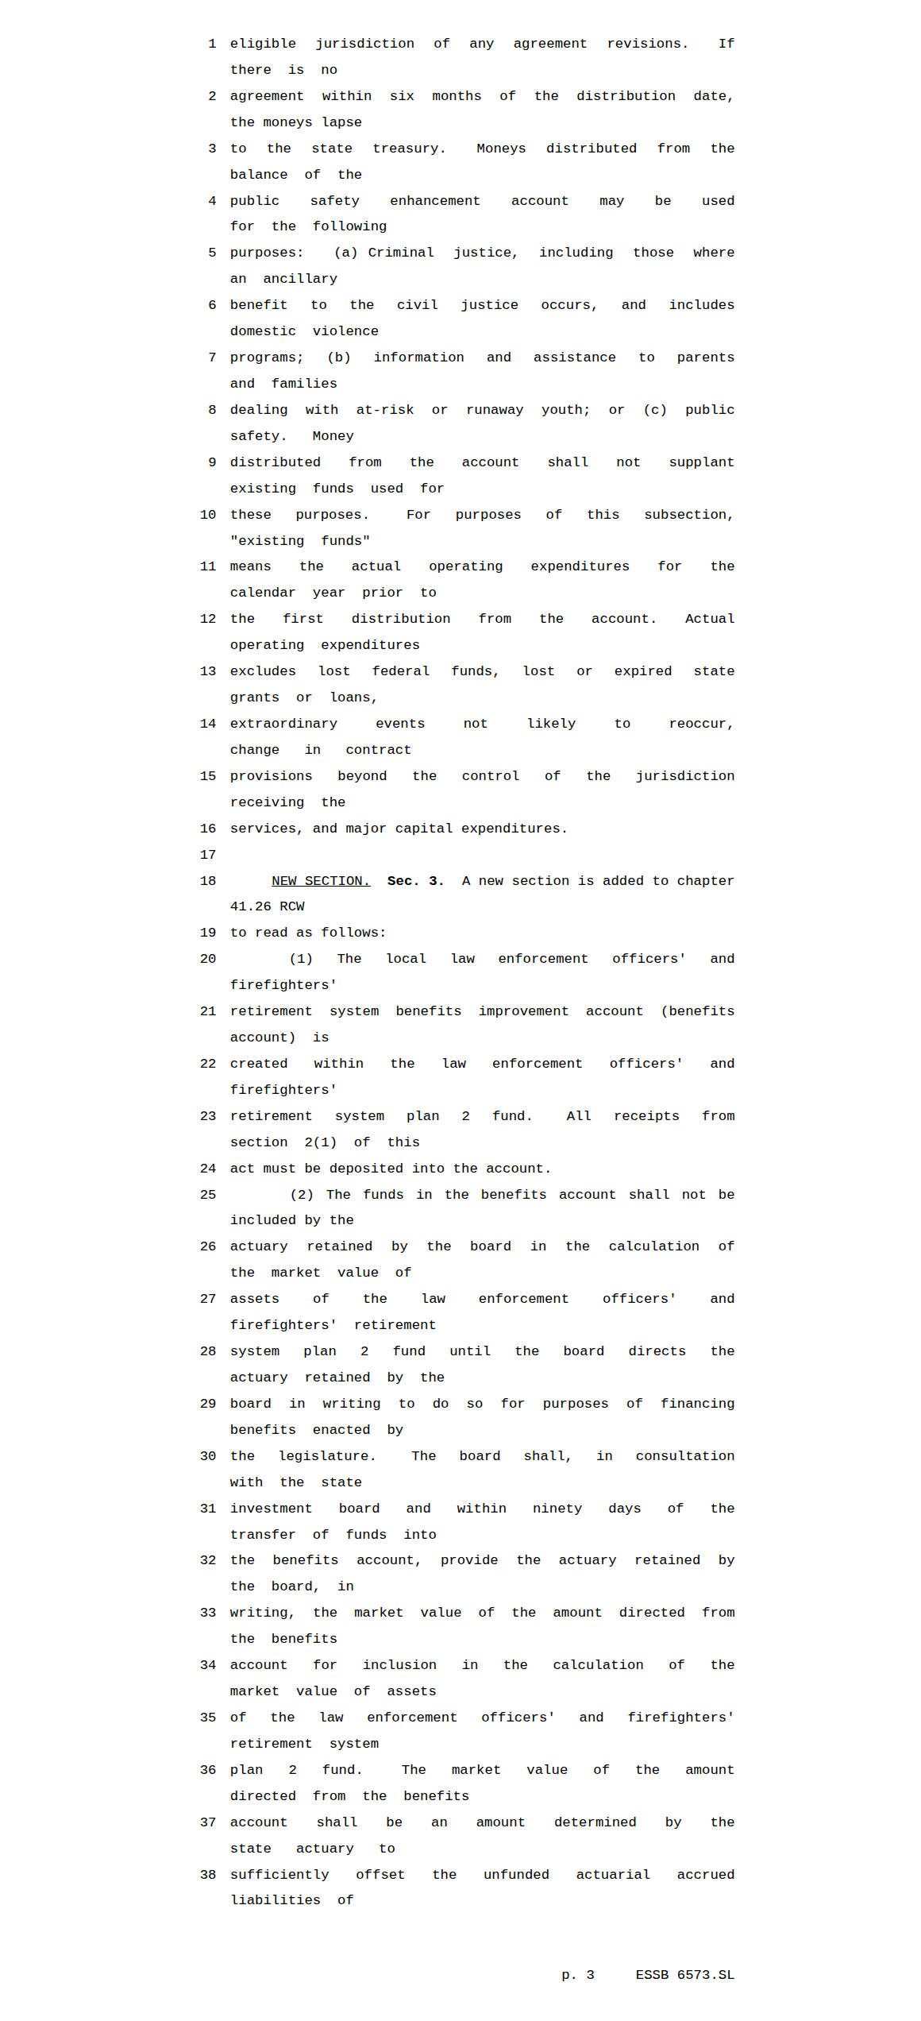eligible jurisdiction of any agreement revisions. If there is no
agreement within six months of the distribution date, the moneys lapse
to the state treasury. Moneys distributed from the balance of the
public safety enhancement account may be used for the following
purposes: (a) Criminal justice, including those where an ancillary
benefit to the civil justice occurs, and includes domestic violence
programs; (b) information and assistance to parents and families
dealing with at-risk or runaway youth; or (c) public safety. Money
distributed from the account shall not supplant existing funds used for
these purposes. For purposes of this subsection, "existing funds"
means the actual operating expenditures for the calendar year prior to
the first distribution from the account. Actual operating expenditures
excludes lost federal funds, lost or expired state grants or loans,
extraordinary events not likely to reoccur, change in contract
provisions beyond the control of the jurisdiction receiving the
services, and major capital expenditures.
NEW SECTION. Sec. 3. A new section is added to chapter 41.26 RCW
to read as follows:
(1) The local law enforcement officers' and firefighters'
retirement system benefits improvement account (benefits account) is
created within the law enforcement officers' and firefighters'
retirement system plan 2 fund. All receipts from section 2(1) of this
act must be deposited into the account.
(2) The funds in the benefits account shall not be included by the
actuary retained by the board in the calculation of the market value of
assets of the law enforcement officers' and firefighters' retirement
system plan 2 fund until the board directs the actuary retained by the
board in writing to do so for purposes of financing benefits enacted by
the legislature. The board shall, in consultation with the state
investment board and within ninety days of the transfer of funds into
the benefits account, provide the actuary retained by the board, in
writing, the market value of the amount directed from the benefits
account for inclusion in the calculation of the market value of assets
of the law enforcement officers' and firefighters' retirement system
plan 2 fund. The market value of the amount directed from the benefits
account shall be an amount determined by the state actuary to
sufficiently offset the unfunded actuarial accrued liabilities of
p. 3 ESSB 6573.SL